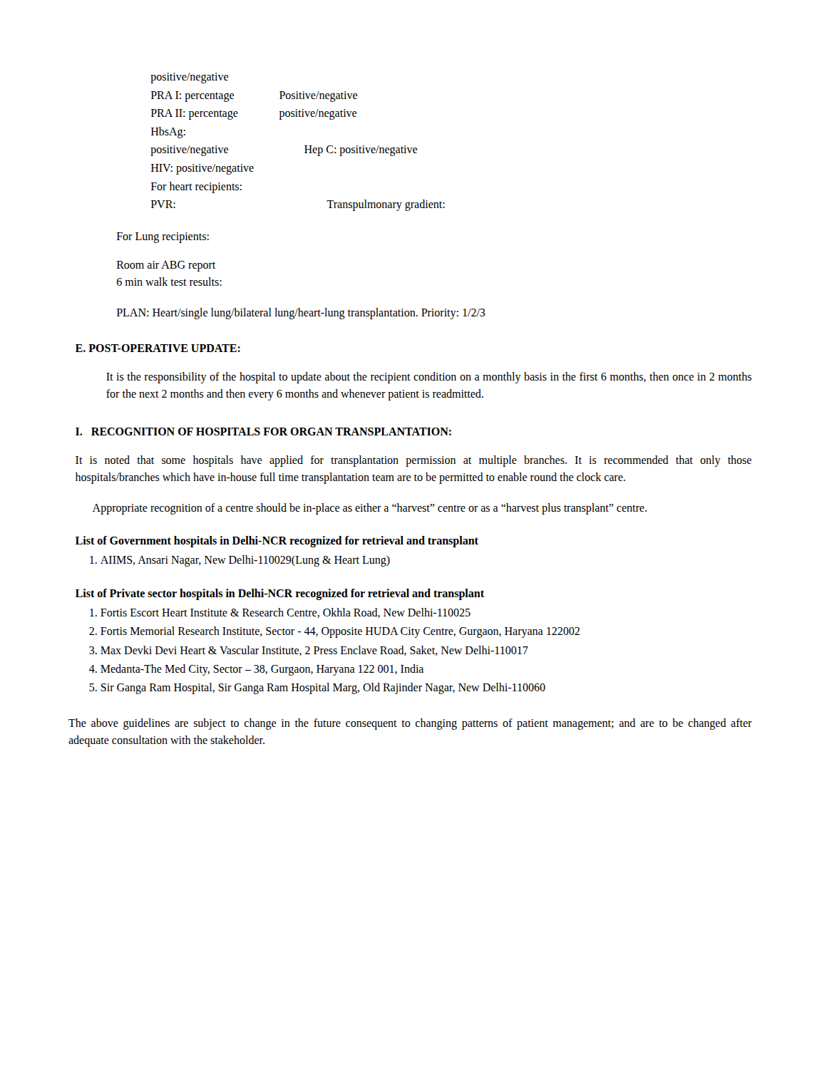| positive/negative | |
| PRA I: percentage | Positive/negative |
| PRA II: percentage | positive/negative |
| HbsAg: | |
| positive/negative | Hep C: positive/negative |
| HIV: positive/negative | |
| For heart recipients: | |
| PVR: | Transpulmonary gradient: |
For Lung recipients:
Room air ABG report
6 min walk test results:
PLAN: Heart/single lung/bilateral lung/heart-lung transplantation. Priority: 1/2/3
E. POST-OPERATIVE UPDATE:
It is the responsibility of the hospital to update about the recipient condition on a monthly basis in the first 6 months, then once in 2 months for the next 2 months and then every 6 months and whenever patient is readmitted.
I. RECOGNITION OF HOSPITALS FOR ORGAN TRANSPLANTATION:
It is noted that some hospitals have applied for transplantation permission at multiple branches. It is recommended that only those hospitals/branches which have in-house full time transplantation team are to be permitted to enable round the clock care.
Appropriate recognition of a centre should be in-place as either a “harvest” centre or as a “harvest plus transplant” centre.
List of Government hospitals in Delhi-NCR recognized for retrieval and transplant
AIIMS, Ansari Nagar, New Delhi-110029(Lung & Heart Lung)
List of Private sector hospitals in Delhi-NCR recognized for retrieval and transplant
Fortis Escort Heart Institute & Research Centre, Okhla Road, New Delhi-110025
Fortis Memorial Research Institute, Sector - 44, Opposite HUDA City Centre, Gurgaon, Haryana 122002
Max Devki Devi Heart & Vascular Institute, 2 Press Enclave Road, Saket, New Delhi-110017
Medanta-The Med City, Sector – 38, Gurgaon, Haryana 122 001, India
Sir Ganga Ram Hospital, Sir Ganga Ram Hospital Marg, Old Rajinder Nagar, New Delhi-110060
The above guidelines are subject to change in the future consequent to changing patterns of patient management; and are to be changed after adequate consultation with the stakeholder.